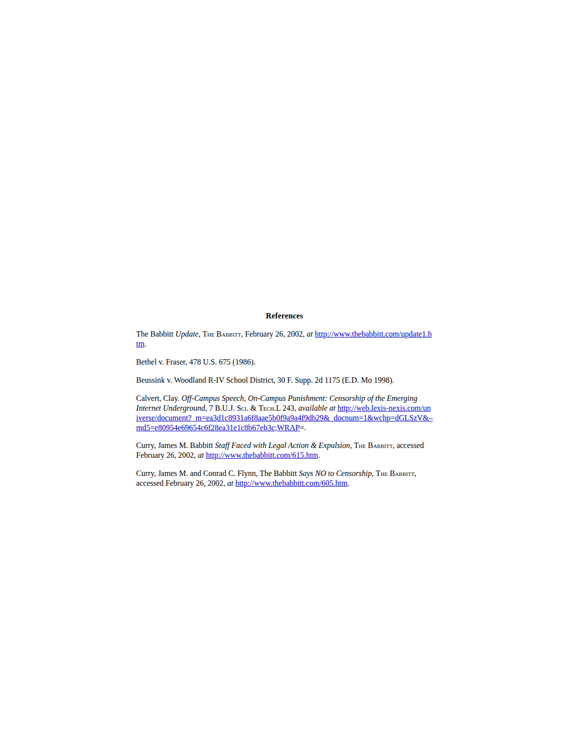References
The Babbitt Update, The Babbitt, February 26, 2002, at http://www.thebabbitt.com/update1.htm.
Bethel v. Fraser, 478 U.S. 675 (1986).
Beussink v. Woodland R-IV School District, 30 F. Supp. 2d 1175 (E.D. Mo 1998).
Calvert, Clay. Off-Campus Speech, On-Campus Punishment: Censorship of the Emerging Internet Underground, 7 B.U.J. Sci. & Tech.L 243, available at http://web.lexis-nexis.com/universe/document?_m=ea3d1c8931a6f8aae5b0f9a9a4f9db29&_docnum=1&wchp=dGLSzV&–md5=e80954e69654c6f28ea31e1c8b67eb3c;WRAP=.
Curry, James M. Babbitt Staff Faced with Legal Action & Expulsion, The Babbitt, accessed February 26, 2002, at http://www.thebabbitt.com/615.htm.
Curry, James M. and Conrad C. Flynn, The Babbitt Says NO to Censorship, The Babbitt, accessed February 26, 2002, at http://www.thebabbitt.com/605.htm.